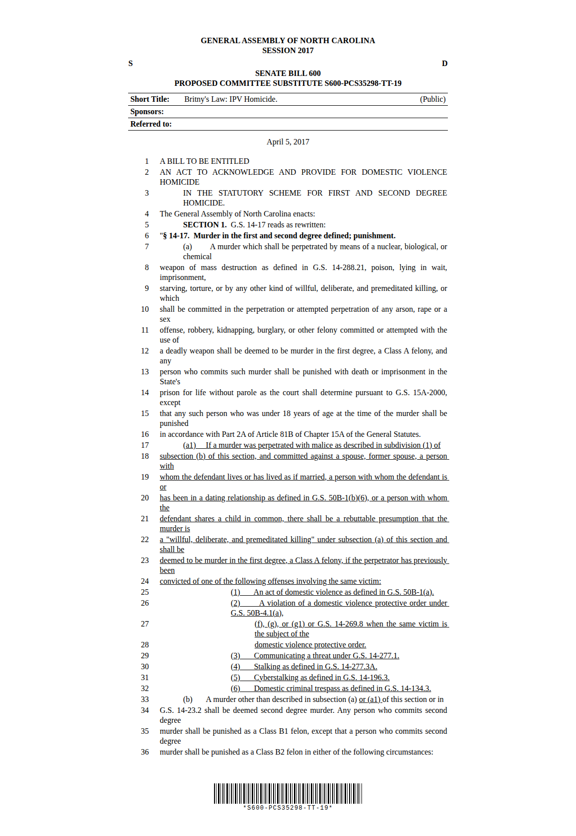GENERAL ASSEMBLY OF NORTH CAROLINA
SESSION 2017
S D
SENATE BILL 600
PROPOSED COMMITTEE SUBSTITUTE S600-PCS35298-TT-19
| Short Title: | Britny's Law: IPV Homicide. | (Public) |
| Sponsors: | |
| Referred to: | |
April 5, 2017
| 1 | A BILL TO BE ENTITLED |
| 2 | AN ACT TO ACKNOWLEDGE AND PROVIDE FOR DOMESTIC VIOLENCE HOMICIDE |
| 3 | IN THE STATUTORY SCHEME FOR FIRST AND SECOND DEGREE HOMICIDE. |
| 4 | The General Assembly of North Carolina enacts: |
| 5 | SECTION 1. G.S. 14-17 reads as rewritten: |
| 6 | " § 14-17. Murder in the first and second degree defined; punishment. |
| 7 | (a) A murder which shall be perpetrated by means of a nuclear, biological, or chemical |
| 8 | weapon of mass destruction as defined in G.S. 14-288.21, poison, lying in wait, imprisonment, |
| 9 | starving, torture, or by any other kind of willful, deliberate, and premeditated killing, or which |
| 10 | shall be committed in the perpetration or attempted perpetration of any arson, rape or a sex |
| 11 | offense, robbery, kidnapping, burglary, or other felony committed or attempted with the use of |
| 12 | a deadly weapon shall be deemed to be murder in the first degree, a Class A felony, and any |
| 13 | person who commits such murder shall be punished with death or imprisonment in the State's |
| 14 | prison for life without parole as the court shall determine pursuant to G.S. 15A-2000, except |
| 15 | that any such person who was under 18 years of age at the time of the murder shall be punished |
| 16 | in accordance with Part 2A of Article 81B of Chapter 15A of the General Statutes. |
| 17 | (a1) If a murder was perpetrated with malice as described in subdivision (1) of |
| 18 | subsection (b) of this section, and committed against a spouse, former spouse, a person with |
| 19 | whom the defendant lives or has lived as if married, a person with whom the defendant is or |
| 20 | has been in a dating relationship as defined in G.S. 50B-1(b)(6), or a person with whom the |
| 21 | defendant shares a child in common, there shall be a rebuttable presumption that the murder is |
| 22 | a "willful, deliberate, and premeditated killing" under subsection (a) of this section and shall be |
| 23 | deemed to be murder in the first degree, a Class A felony, if the perpetrator has previously been |
| 24 | convicted of one of the following offenses involving the same victim: |
| 25 | (1) An act of domestic violence as defined in G.S. 50B-1(a). |
| 26 | (2) A violation of a domestic violence protective order under G.S. 50B-4.1(a), |
| 27 | (f), (g), or (g1) or G.S. 14-269.8 when the same victim is the subject of the |
| 28 | domestic violence protective order. |
| 29 | (3) Communicating a threat under G.S. 14-277.1. |
| 30 | (4) Stalking as defined in G.S. 14-277.3A. |
| 31 | (5) Cyberstalking as defined in G.S. 14-196.3. |
| 32 | (6) Domestic criminal trespass as defined in G.S. 14-134.3. |
| 33 | (b) A murder other than described in subsection (a) or (a1) of this section or in |
| 34 | G.S. 14-23.2 shall be deemed second degree murder. Any person who commits second degree |
| 35 | murder shall be punished as a Class B1 felon, except that a person who commits second degree |
| 36 | murder shall be punished as a Class B2 felon in either of the following circumstances: |
*S600-PCS35298-TT-19*